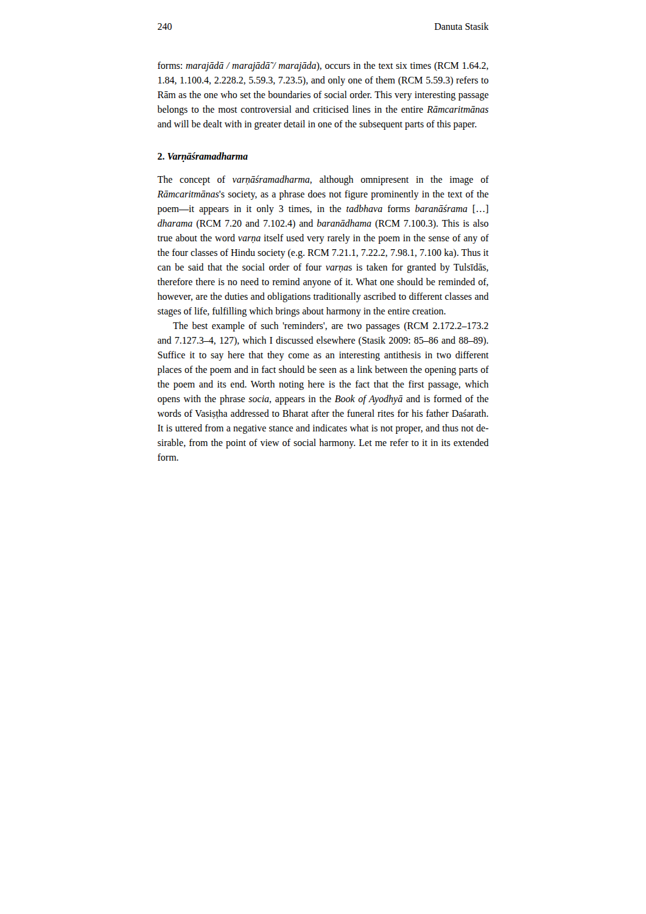240 Danuta Stasik
forms: marajādā / marajādā̃ / marajāda), occurs in the text six times (RCM 1.64.2, 1.84, 1.100.4, 2.228.2, 5.59.3, 7.23.5), and only one of them (RCM 5.59.3) refers to Rām as the one who set the boundaries of social order. This very interesting passage belongs to the most controversial and criticised lines in the entire Rāmcaritmānas and will be dealt with in greater detail in one of the subsequent parts of this paper.
2. Varṇāśramadharma
The concept of varṇāśramadharma, although omnipresent in the image of Rāmcaritmānas's society, as a phrase does not figure prominently in the text of the poem—it appears in it only 3 times, in the tadbhava forms baranāśrama […] dharama (RCM 7.20 and 7.102.4) and baranādhama (RCM 7.100.3). This is also true about the word varṇa itself used very rarely in the poem in the sense of any of the four classes of Hindu society (e.g. RCM 7.21.1, 7.22.2, 7.98.1, 7.100 ka). Thus it can be said that the social order of four varṇas is taken for granted by Tulsīdās, therefore there is no need to remind anyone of it. What one should be reminded of, however, are the duties and obligations traditionally ascribed to different classes and stages of life, fulfilling which brings about harmony in the entire creation.
The best example of such 'reminders', are two passages (RCM 2.172.2–173.2 and 7.127.3–4, 127), which I discussed elsewhere (Stasik 2009: 85–86 and 88–89). Suffice it to say here that they come as an interesting antithesis in two different places of the poem and in fact should be seen as a link between the opening parts of the poem and its end. Worth noting here is the fact that the first passage, which opens with the phrase socia, appears in the Book of Ayodhyā and is formed of the words of Vasiṣṭha addressed to Bharat after the funeral rites for his father Daśarath. It is uttered from a negative stance and indicates what is not proper, and thus not desirable, from the point of view of social harmony. Let me refer to it in its extended form.